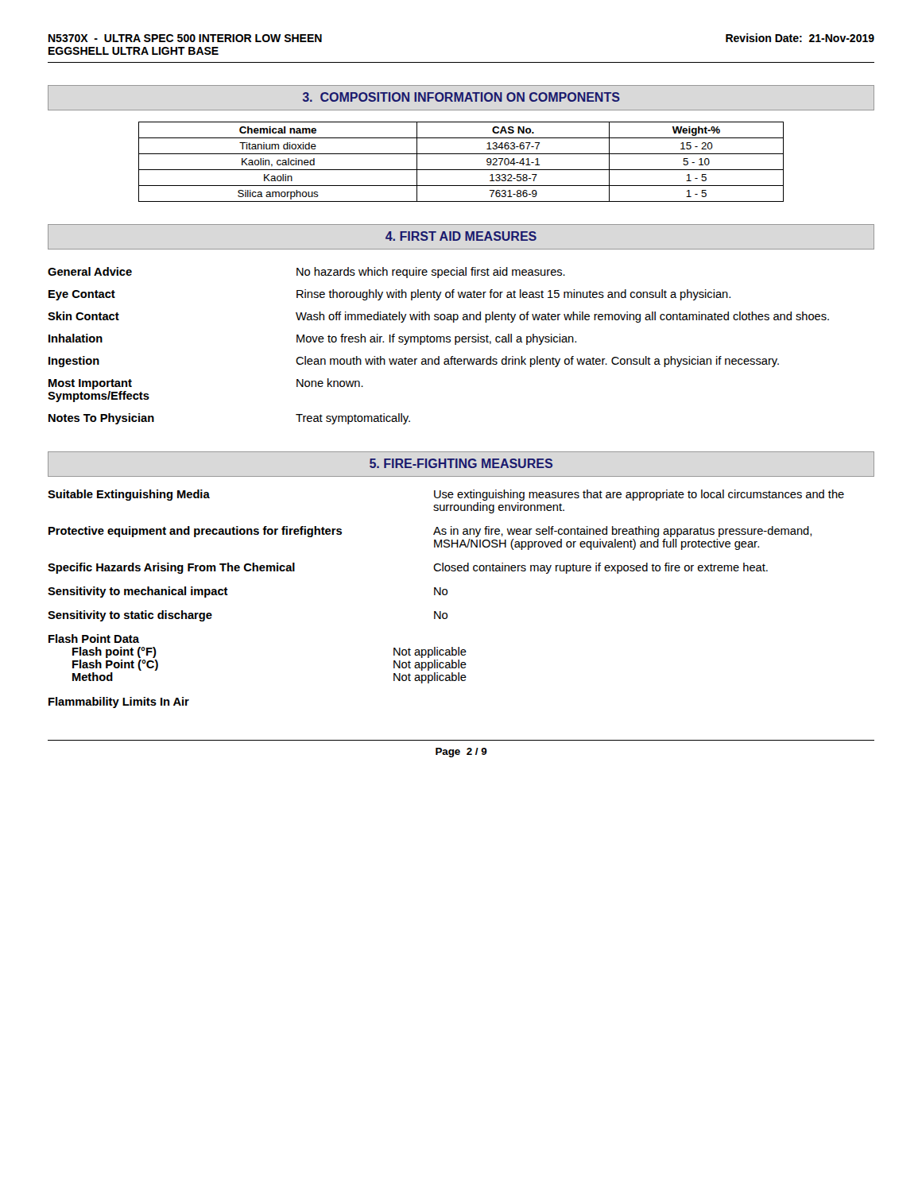N5370X - ULTRA SPEC 500 INTERIOR LOW SHEEN
EGGSHELL ULTRA LIGHT BASE
Revision Date: 21-Nov-2019
3. COMPOSITION INFORMATION ON COMPONENTS
| Chemical name | CAS No. | Weight-% |
| --- | --- | --- |
| Titanium dioxide | 13463-67-7 | 15 - 20 |
| Kaolin, calcined | 92704-41-1 | 5 - 10 |
| Kaolin | 1332-58-7 | 1 - 5 |
| Silica amorphous | 7631-86-9 | 1 - 5 |
4. FIRST AID MEASURES
| General Advice | No hazards which require special first aid measures. |
| Eye Contact | Rinse thoroughly with plenty of water for at least 15 minutes and consult a physician. |
| Skin Contact | Wash off immediately with soap and plenty of water while removing all contaminated clothes and shoes. |
| Inhalation | Move to fresh air. If symptoms persist, call a physician. |
| Ingestion | Clean mouth with water and afterwards drink plenty of water. Consult a physician if necessary. |
| Most Important Symptoms/Effects | None known. |
| Notes To Physician | Treat symptomatically. |
5. FIRE-FIGHTING MEASURES
Suitable Extinguishing Media
Use extinguishing measures that are appropriate to local circumstances and the surrounding environment.
Protective equipment and precautions for firefighters
As in any fire, wear self-contained breathing apparatus pressure-demand, MSHA/NIOSH (approved or equivalent) and full protective gear.
Specific Hazards Arising From The Chemical
Closed containers may rupture if exposed to fire or extreme heat.
Sensitivity to mechanical impact
No
Sensitivity to static discharge
No
Flash Point Data
Flash point (°F)
Not applicable
Flash Point (°C)
Not applicable
Method
Not applicable
Flammability Limits In Air
Page 2 / 9